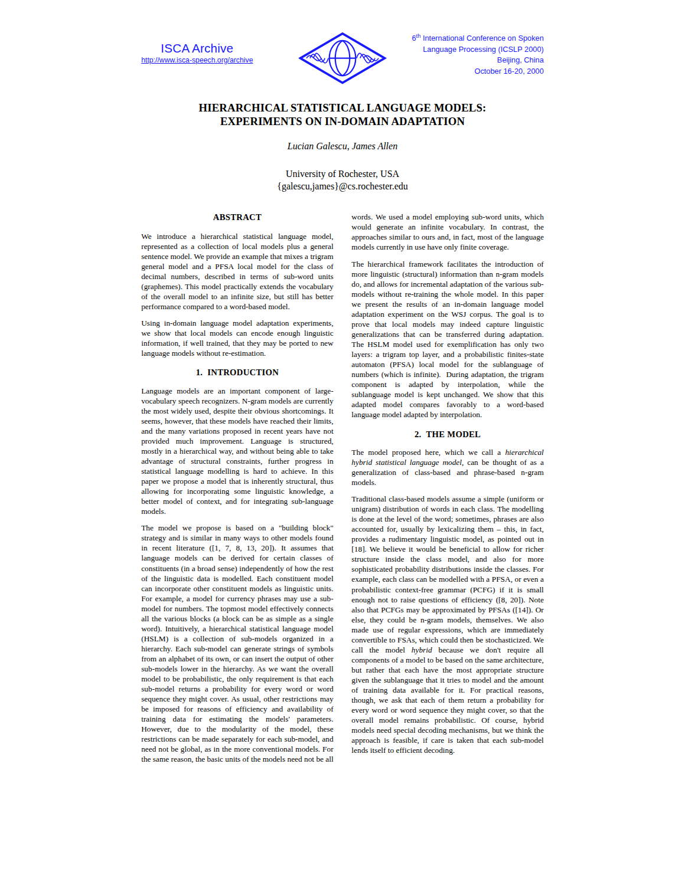ISCA Archive
http://www.isca-speech.org/archive
6th International Conference on Spoken
Language Processing (ICSLP 2000)
Beijing, China
October 16-20, 2000
HIERARCHICAL STATISTICAL LANGUAGE MODELS:
EXPERIMENTS ON IN-DOMAIN ADAPTATION
Lucian Galescu, James Allen
University of Rochester, USA
{galescu,james}@cs.rochester.edu
ABSTRACT
We introduce a hierarchical statistical language model, represented as a collection of local models plus a general sentence model. We provide an example that mixes a trigram general model and a PFSA local model for the class of decimal numbers, described in terms of sub-word units (graphemes). This model practically extends the vocabulary of the overall model to an infinite size, but still has better performance compared to a word-based model.
Using in-domain language model adaptation experiments, we show that local models can encode enough linguistic information, if well trained, that they may be ported to new language models without re-estimation.
1. INTRODUCTION
Language models are an important component of large-vocabulary speech recognizers. N-gram models are currently the most widely used, despite their obvious shortcomings. It seems, however, that these models have reached their limits, and the many variations proposed in recent years have not provided much improvement. Language is structured, mostly in a hierarchical way, and without being able to take advantage of structural constraints, further progress in statistical language modelling is hard to achieve. In this paper we propose a model that is inherently structural, thus allowing for incorporating some linguistic knowledge, a better model of context, and for integrating sub-language models.
The model we propose is based on a "building block" strategy and is similar in many ways to other models found in recent literature ([1, 7, 8, 13, 20]). It assumes that language models can be derived for certain classes of constituents (in a broad sense) independently of how the rest of the linguistic data is modelled. Each constituent model can incorporate other constituent models as linguistic units. For example, a model for currency phrases may use a sub-model for numbers. The topmost model effectively connects all the various blocks (a block can be as simple as a single word). Intuitively, a hierarchical statistical language model (HSLM) is a collection of sub-models organized in a hierarchy. Each sub-model can generate strings of symbols from an alphabet of its own, or can insert the output of other sub-models lower in the hierarchy. As we want the overall model to be probabilistic, the only requirement is that each sub-model returns a probability for every word or word sequence they might cover. As usual, other restrictions may be imposed for reasons of efficiency and availability of training data for estimating the models' parameters. However, due to the modularity of the model, these restrictions can be made separately for each sub-model, and need not be global, as in the more conventional models. For the same reason, the basic units of the models need not be all words. We used a model employing sub-word units, which would generate an infinite vocabulary. In contrast, the approaches similar to ours and, in fact, most of the language models currently in use have only finite coverage.
The hierarchical framework facilitates the introduction of more linguistic (structural) information than n-gram models do, and allows for incremental adaptation of the various sub-models without re-training the whole model. In this paper we present the results of an in-domain language model adaptation experiment on the WSJ corpus. The goal is to prove that local models may indeed capture linguistic generalizations that can be transferred during adaptation. The HSLM model used for exemplification has only two layers: a trigram top layer, and a probabilistic finites-state automaton (PFSA) local model for the sublanguage of numbers (which is infinite). During adaptation, the trigram component is adapted by interpolation, while the sublanguage model is kept unchanged. We show that this adapted model compares favorably to a word-based language model adapted by interpolation.
2. THE MODEL
The model proposed here, which we call a hierarchical hybrid statistical language model, can be thought of as a generalization of class-based and phrase-based n-gram models.
Traditional class-based models assume a simple (uniform or unigram) distribution of words in each class. The modelling is done at the level of the word; sometimes, phrases are also accounted for, usually by lexicalizing them – this, in fact, provides a rudimentary linguistic model, as pointed out in [18]. We believe it would be beneficial to allow for richer structure inside the class model, and also for more sophisticated probability distributions inside the classes. For example, each class can be modelled with a PFSA, or even a probabilistic context-free grammar (PCFG) if it is small enough not to raise questions of efficiency ([8, 20]). Note also that PCFGs may be approximated by PFSAs ([14]). Or else, they could be n-gram models, themselves. We also made use of regular expressions, which are immediately convertible to FSAs, which could then be stochasticized. We call the model hybrid because we don't require all components of a model to be based on the same architecture, but rather that each have the most appropriate structure given the sublanguage that it tries to model and the amount of training data available for it. For practical reasons, though, we ask that each of them return a probability for every word or word sequence they might cover, so that the overall model remains probabilistic. Of course, hybrid models need special decoding mechanisms, but we think the approach is feasible, if care is taken that each sub-model lends itself to efficient decoding.